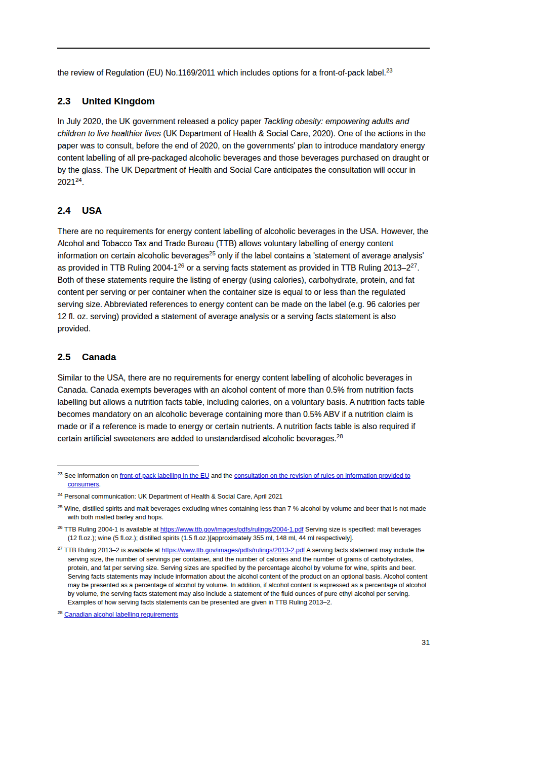the review of Regulation (EU) No.1169/2011 which includes options for a front-of-pack label.23
2.3 United Kingdom
In July 2020, the UK government released a policy paper Tackling obesity: empowering adults and children to live healthier lives (UK Department of Health & Social Care, 2020). One of the actions in the paper was to consult, before the end of 2020, on the governments' plan to introduce mandatory energy content labelling of all pre-packaged alcoholic beverages and those beverages purchased on draught or by the glass. The UK Department of Health and Social Care anticipates the consultation will occur in 202124.
2.4 USA
There are no requirements for energy content labelling of alcoholic beverages in the USA. However, the Alcohol and Tobacco Tax and Trade Bureau (TTB) allows voluntary labelling of energy content information on certain alcoholic beverages25 only if the label contains a 'statement of average analysis' as provided in TTB Ruling 2004-126 or a serving facts statement as provided in TTB Ruling 2013–227. Both of these statements require the listing of energy (using calories), carbohydrate, protein, and fat content per serving or per container when the container size is equal to or less than the regulated serving size. Abbreviated references to energy content can be made on the label (e.g. 96 calories per 12 fl. oz. serving) provided a statement of average analysis or a serving facts statement is also provided.
2.5 Canada
Similar to the USA, there are no requirements for energy content labelling of alcoholic beverages in Canada. Canada exempts beverages with an alcohol content of more than 0.5% from nutrition facts labelling but allows a nutrition facts table, including calories, on a voluntary basis. A nutrition facts table becomes mandatory on an alcoholic beverage containing more than 0.5% ABV if a nutrition claim is made or if a reference is made to energy or certain nutrients. A nutrition facts table is also required if certain artificial sweeteners are added to unstandardised alcoholic beverages.28
23 See information on front-of-pack labelling in the EU and the consultation on the revision of rules on information provided to consumers.
24 Personal communication: UK Department of Health & Social Care, April 2021
25 Wine, distilled spirits and malt beverages excluding wines containing less than 7 % alcohol by volume and beer that is not made with both malted barley and hops.
26 TTB Ruling 2004-1 is available at https://www.ttb.gov/images/pdfs/rulings/2004-1.pdf Serving size is specified: malt beverages (12 fl.oz.); wine (5 fl.oz.); distilled spirits (1.5 fl.oz.)[approximately 355 ml, 148 ml, 44 ml respectively].
27 TTB Ruling 2013–2 is available at https://www.ttb.gov/images/pdfs/rulings/2013-2.pdf A serving facts statement may include the serving size, the number of servings per container, and the number of calories and the number of grams of carbohydrates, protein, and fat per serving size. Serving sizes are specified by the percentage alcohol by volume for wine, spirits and beer. Serving facts statements may include information about the alcohol content of the product on an optional basis. Alcohol content may be presented as a percentage of alcohol by volume. In addition, if alcohol content is expressed as a percentage of alcohol by volume, the serving facts statement may also include a statement of the fluid ounces of pure ethyl alcohol per serving. Examples of how serving facts statements can be presented are given in TTB Ruling 2013–2.
28 Canadian alcohol labelling requirements
31